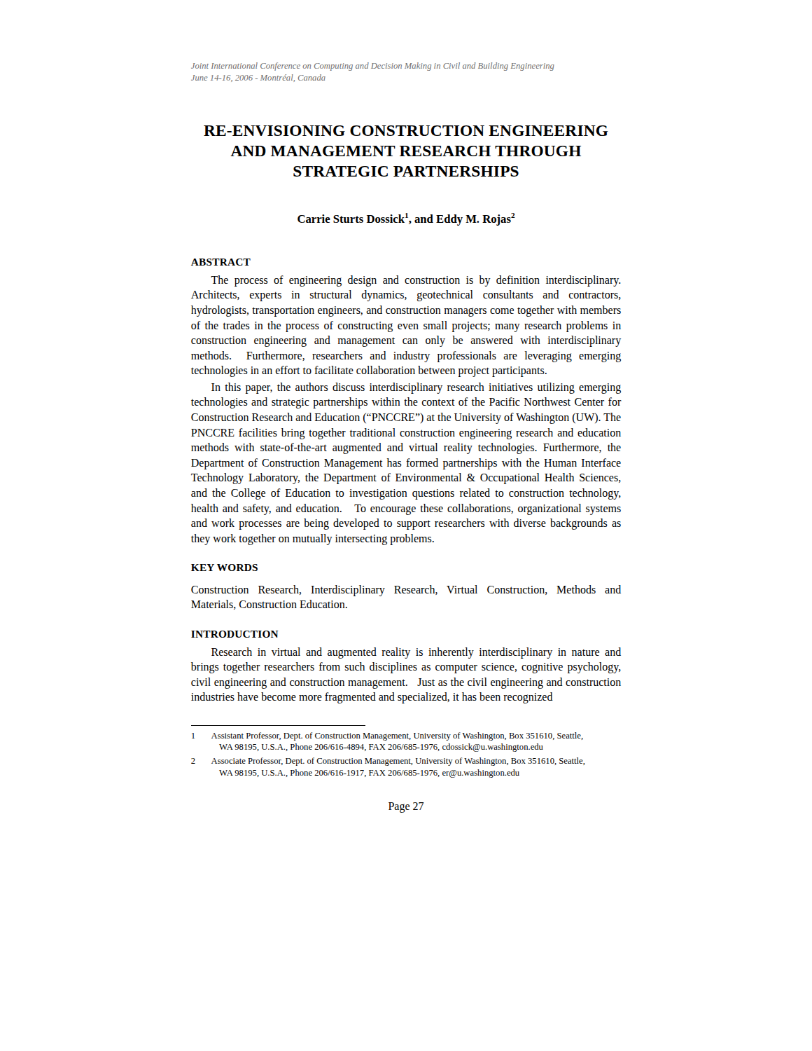Joint International Conference on Computing and Decision Making in Civil and Building Engineering
June 14-16, 2006 - Montréal, Canada
RE-ENVISIONING CONSTRUCTION ENGINEERING
AND MANAGEMENT RESEARCH THROUGH
STRATEGIC PARTNERSHIPS
Carrie Sturts Dossick1, and Eddy M. Rojas2
ABSTRACT
The process of engineering design and construction is by definition interdisciplinary. Architects, experts in structural dynamics, geotechnical consultants and contractors, hydrologists, transportation engineers, and construction managers come together with members of the trades in the process of constructing even small projects; many research problems in construction engineering and management can only be answered with interdisciplinary methods. Furthermore, researchers and industry professionals are leveraging emerging technologies in an effort to facilitate collaboration between project participants.
In this paper, the authors discuss interdisciplinary research initiatives utilizing emerging technologies and strategic partnerships within the context of the Pacific Northwest Center for Construction Research and Education (“PNCCRE”) at the University of Washington (UW). The PNCCRE facilities bring together traditional construction engineering research and education methods with state-of-the-art augmented and virtual reality technologies. Furthermore, the Department of Construction Management has formed partnerships with the Human Interface Technology Laboratory, the Department of Environmental & Occupational Health Sciences, and the College of Education to investigation questions related to construction technology, health and safety, and education. To encourage these collaborations, organizational systems and work processes are being developed to support researchers with diverse backgrounds as they work together on mutually intersecting problems.
KEY WORDS
Construction Research, Interdisciplinary Research, Virtual Construction, Methods and Materials, Construction Education.
INTRODUCTION
Research in virtual and augmented reality is inherently interdisciplinary in nature and brings together researchers from such disciplines as computer science, cognitive psychology, civil engineering and construction management. Just as the civil engineering and construction industries have become more fragmented and specialized, it has been recognized
1
Assistant Professor, Dept. of Construction Management, University of Washington, Box 351610, Seattle, WA 98195, U.S.A., Phone 206/616-4894, FAX 206/685-1976, cdossick@u.washington.edu
2
Associate Professor, Dept. of Construction Management, University of Washington, Box 351610, Seattle, WA 98195, U.S.A., Phone 206/616-1917, FAX 206/685-1976, er@u.washington.edu
Page 27